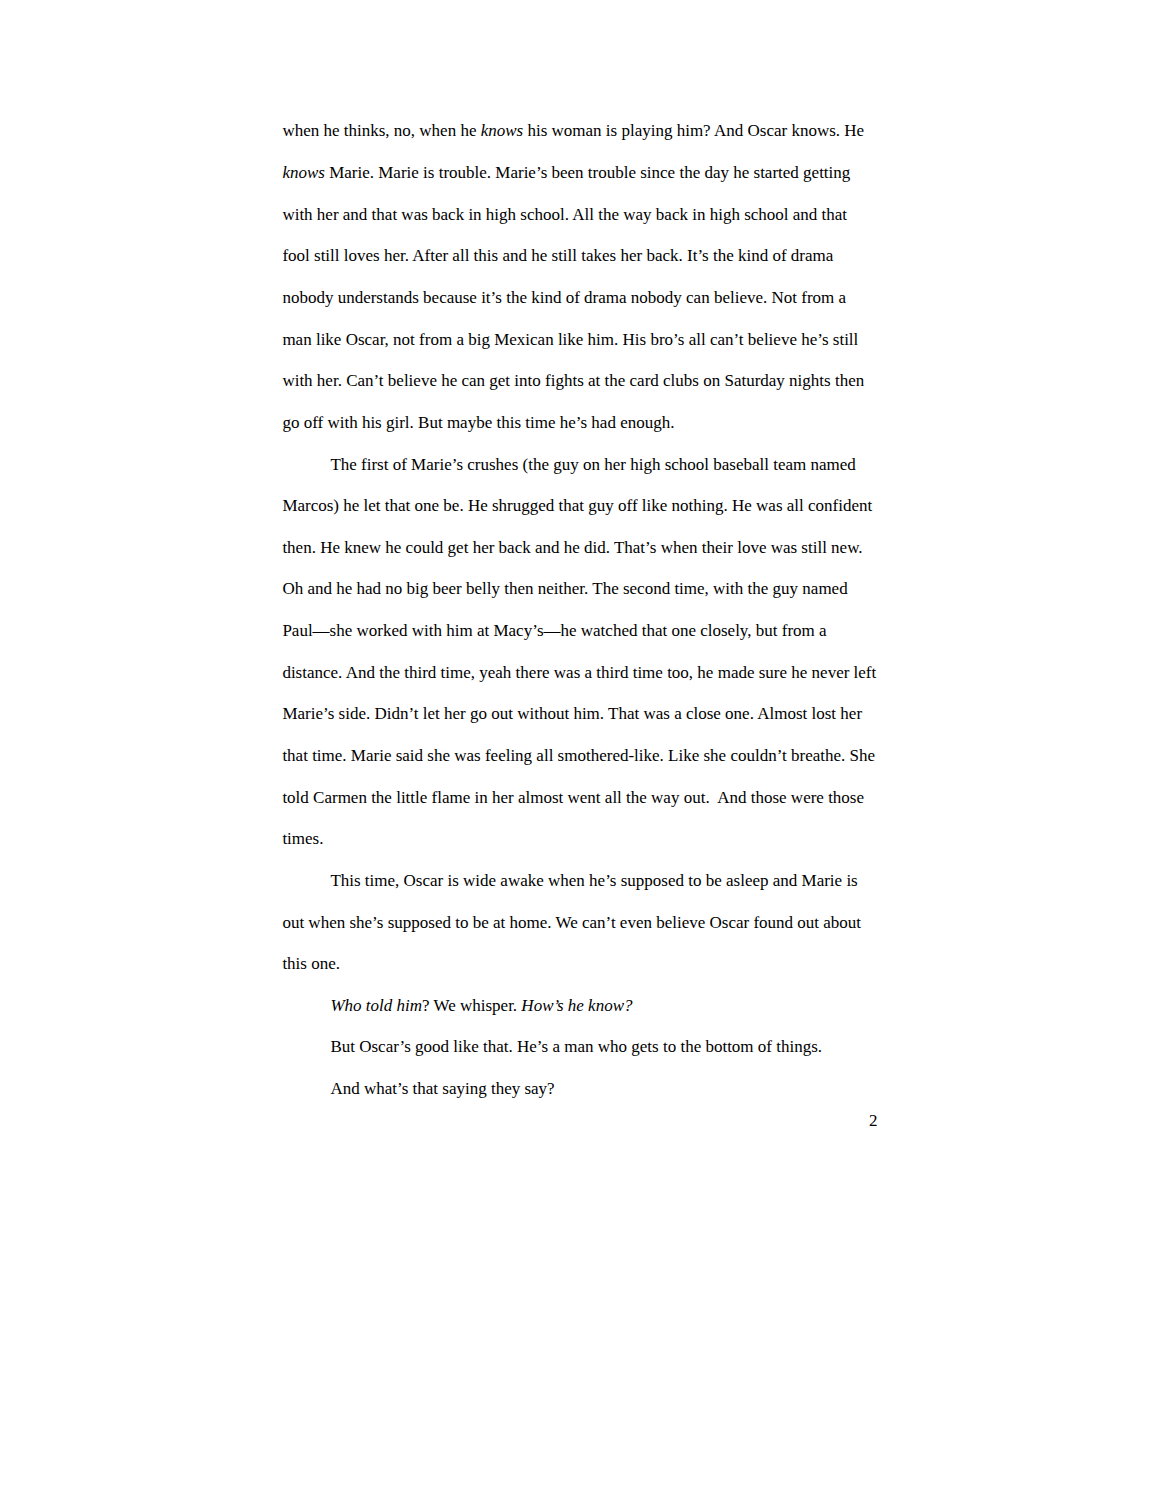when he thinks, no, when he knows his woman is playing him? And Oscar knows. He knows Marie. Marie is trouble. Marie’s been trouble since the day he started getting with her and that was back in high school. All the way back in high school and that fool still loves her. After all this and he still takes her back. It’s the kind of drama nobody understands because it’s the kind of drama nobody can believe. Not from a man like Oscar, not from a big Mexican like him. His bro’s all can’t believe he’s still with her. Can’t believe he can get into fights at the card clubs on Saturday nights then go off with his girl. But maybe this time he’s had enough.
The first of Marie’s crushes (the guy on her high school baseball team named Marcos) he let that one be. He shrugged that guy off like nothing. He was all confident then. He knew he could get her back and he did. That’s when their love was still new. Oh and he had no big beer belly then neither. The second time, with the guy named Paul—she worked with him at Macy’s—he watched that one closely, but from a distance. And the third time, yeah there was a third time too, he made sure he never left Marie’s side. Didn’t let her go out without him. That was a close one. Almost lost her that time. Marie said she was feeling all smothered-like. Like she couldn’t breathe. She told Carmen the little flame in her almost went all the way out. And those were those times.
This time, Oscar is wide awake when he’s supposed to be asleep and Marie is out when she’s supposed to be at home. We can’t even believe Oscar found out about this one.
Who told him? We whisper. How’s he know?
But Oscar’s good like that. He’s a man who gets to the bottom of things.
And what’s that saying they say?
2